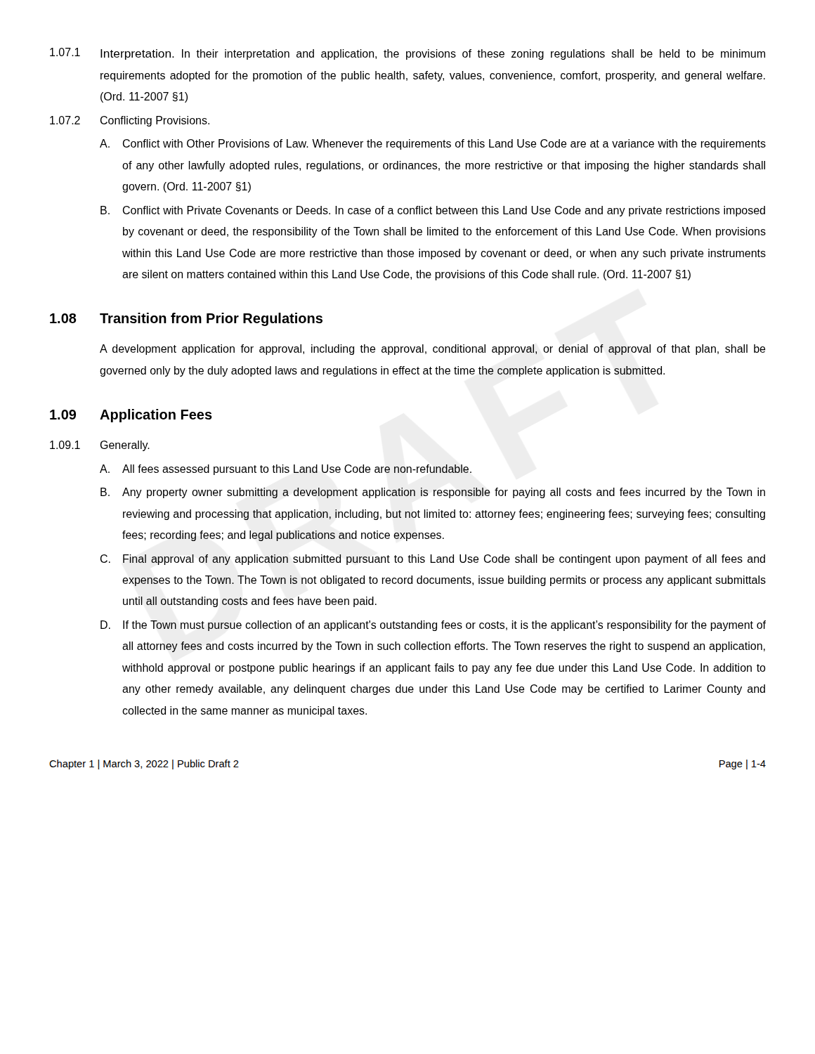1.07.1
Interpretation. In their interpretation and application, the provisions of these zoning regulations shall be held to be minimum requirements adopted for the promotion of the public health, safety, values, convenience, comfort, prosperity, and general welfare. (Ord. 11-2007 §1)
1.07.2
Conflicting Provisions.
A.
Conflict with Other Provisions of Law. Whenever the requirements of this Land Use Code are at a variance with the requirements of any other lawfully adopted rules, regulations, or ordinances, the more restrictive or that imposing the higher standards shall govern. (Ord. 11-2007 §1)
B.
Conflict with Private Covenants or Deeds. In case of a conflict between this Land Use Code and any private restrictions imposed by covenant or deed, the responsibility of the Town shall be limited to the enforcement of this Land Use Code. When provisions within this Land Use Code are more restrictive than those imposed by covenant or deed, or when any such private instruments are silent on matters contained within this Land Use Code, the provisions of this Code shall rule. (Ord. 11-2007 §1)
1.08 Transition from Prior Regulations
A development application for approval, including the approval, conditional approval, or denial of approval of that plan, shall be governed only by the duly adopted laws and regulations in effect at the time the complete application is submitted.
1.09 Application Fees
1.09.1
Generally.
A.
All fees assessed pursuant to this Land Use Code are non-refundable.
B.
Any property owner submitting a development application is responsible for paying all costs and fees incurred by the Town in reviewing and processing that application, including, but not limited to: attorney fees; engineering fees; surveying fees; consulting fees; recording fees; and legal publications and notice expenses.
C.
Final approval of any application submitted pursuant to this Land Use Code shall be contingent upon payment of all fees and expenses to the Town. The Town is not obligated to record documents, issue building permits or process any applicant submittals until all outstanding costs and fees have been paid.
D.
If the Town must pursue collection of an applicant's outstanding fees or costs, it is the applicant’s responsibility for the payment of all attorney fees and costs incurred by the Town in such collection efforts. The Town reserves the right to suspend an application, withhold approval or postpone public hearings if an applicant fails to pay any fee due under this Land Use Code. In addition to any other remedy available, any delinquent charges due under this Land Use Code may be certified to Larimer County and collected in the same manner as municipal taxes.
Chapter 1 | March 3, 2022 | Public Draft 2 Page | 1-4